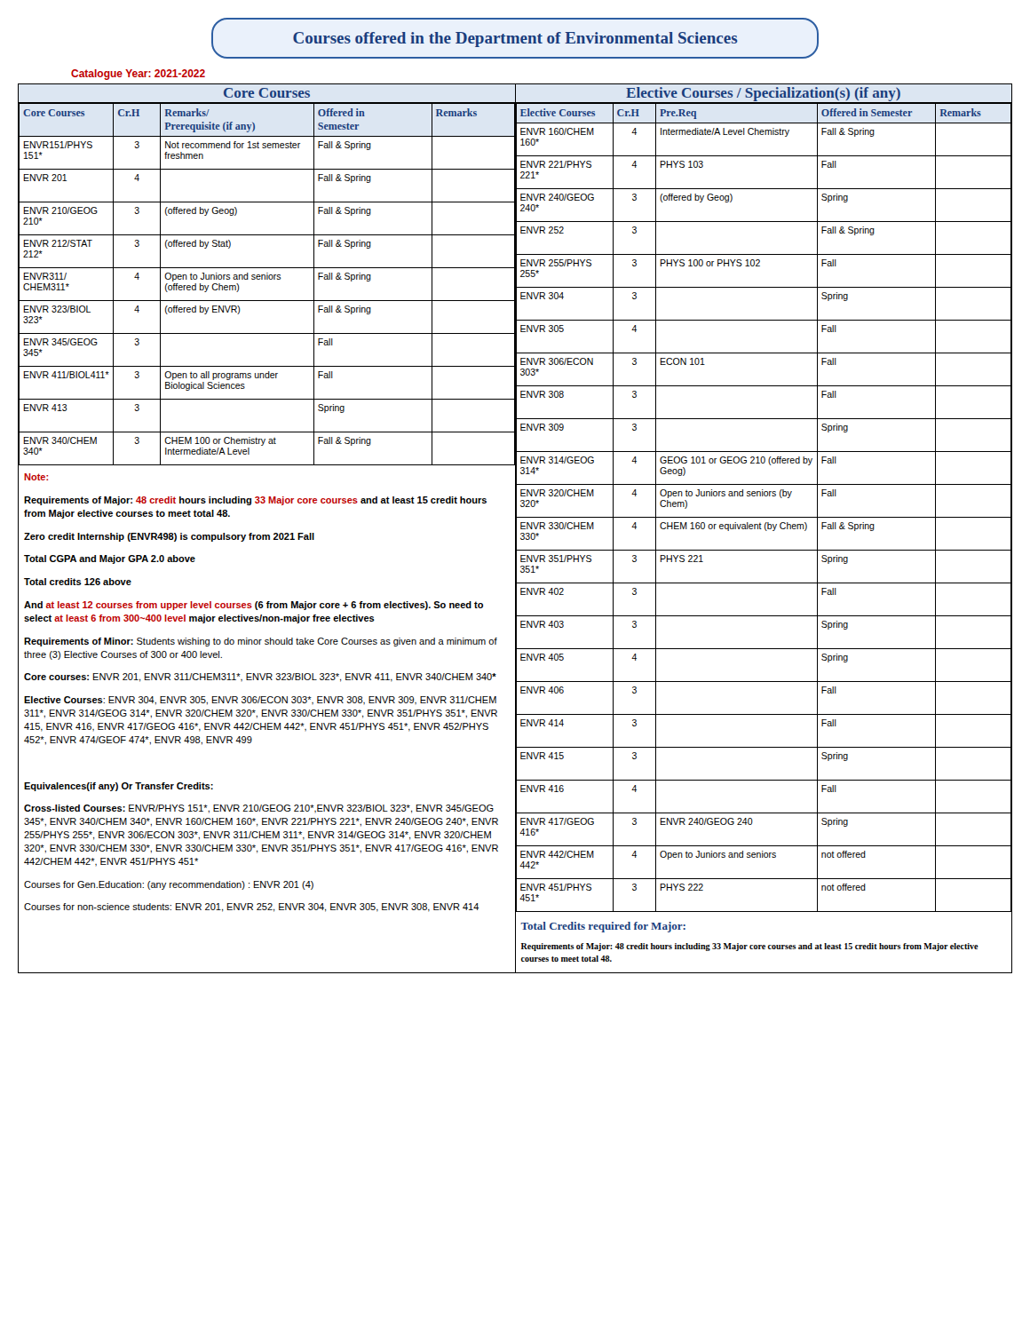Courses offered in the Department of Environmental Sciences
Catalogue Year: 2021-2022
| Core Courses | Elective Courses / Specialization(s) (if any) |
| / Core Courses / Cr.H / Remarks/ Prerequisite (if any) / Offered in Semester / Remarks / / --- / --- / --- / --- / --- / / ENVR151/PHYS 151* / 3 / Not recommend for 1st semester freshmen / Fall & Spring / / / ENVR 201 / 4 / / Fall & Spring / / / ENVR 210/GEOG 210* / 3 / (offered by Geog) / Fall & Spring / / / ENVR 212/STAT 212* / 3 / (offered by Stat) / Fall & Spring / / / ENVR311/ CHEM311* / 4 / Open to Juniors and seniors (offered by Chem) / Fall & Spring / / / ENVR 323/BIOL 323* / 4 / (offered by ENVR) / Fall & Spring / / / ENVR 345/GEOG 345* / 3 / / Fall / / / ENVR 411/BIOL411* / 3 / Open to all programs under Biological Sciences / Fall / / / ENVR 413 / 3 / / Spring / / / ENVR 340/CHEM 340* / 3 / CHEM 100 or Chemistry at Intermediate/A Level / Fall & Spring / / Note: Requirements of Major: 48 credit hours including 33 Major core courses and at least 15 credit hours from Major elective courses to meet total 48. Zero credit Internship (ENVR498) is compulsory from 2021 Fall Total CGPA and Major GPA 2.0 above Total credits 126 above And at least 12 courses from upper level courses (6 from Major core + 6 from electives). So need to select at least 6 from 300~400 level major electives/non-major free electives Requirements of Minor: Students wishing to do minor should take Core Courses as given and a minimum of three (3) Elective Courses of 300 or 400 level. Core courses: ENVR 201, ENVR 311/CHEM311*, ENVR 323/BIOL 323*, ENVR 411, ENVR 340/CHEM 340 * Elective Courses : ENVR 304, ENVR 305, ENVR 306/ECON 303*, ENVR 308, ENVR 309, ENVR 311/CHEM 311*, ENVR 314/GEOG 314*, ENVR 320/CHEM 320*, ENVR 330/CHEM 330*, ENVR 351/PHYS 351*, ENVR 415, ENVR 416, ENVR 417/GEOG 416*, ENVR 442/CHEM 442*, ENVR 451/PHYS 451*, ENVR 452/PHYS 452*, ENVR 474/GEOF 474*, ENVR 498, ENVR 499 Equivalences(if any) Or Transfer Credits: Cross-listed Courses: ENVR/PHYS 151*, ENVR 210/GEOG 210*,ENVR 323/BIOL 323*, ENVR 345/GEOG 345*, ENVR 340/CHEM 340*, ENVR 160/CHEM 160*, ENVR 221/PHYS 221*, ENVR 240/GEOG 240*, ENVR 255/PHYS 255*, ENVR 306/ECON 303*, ENVR 311/CHEM 311*, ENVR 314/GEOG 314*, ENVR 320/CHEM 320*, ENVR 330/CHEM 330*, ENVR 330/CHEM 330*, ENVR 351/PHYS 351*, ENVR 417/GEOG 416*, ENVR 442/CHEM 442*, ENVR 451/PHYS 451* Courses for Gen.Education: (any recommendation) : ENVR 201 (4) Courses for non-science students: ENVR 201, ENVR 252, ENVR 304, ENVR 305, ENVR 308, ENVR 414 | / Elective Courses / Cr.H / Pre.Req / Offered in Semester / Remarks / / --- / --- / --- / --- / --- / / ENVR 160/CHEM 160* / 4 / Intermediate/A Level Chemistry / Fall & Spring / / / ENVR 221/PHYS 221* / 4 / PHYS 103 / Fall / / / ENVR 240/GEOG 240* / 3 / (offered by Geog) / Spring / / / ENVR 252 / 3 / / Fall & Spring / / / ENVR 255/PHYS 255* / 3 / PHYS 100 or PHYS 102 / Fall / / / ENVR 304 / 3 / / Spring / / / ENVR 305 / 4 / / Fall / / / ENVR 306/ECON 303* / 3 / ECON 101 / Fall / / / ENVR 308 / 3 / / Fall / / / ENVR 309 / 3 / / Spring / / / ENVR 314/GEOG 314* / 4 / GEOG 101 or GEOG 210 (offered by Geog) / Fall / / / ENVR 320/CHEM 320* / 4 / Open to Juniors and seniors (by Chem) / Fall / / / ENVR 330/CHEM 330* / 4 / CHEM 160 or equivalent (by Chem) / Fall & Spring / / / ENVR 351/PHYS 351* / 3 / PHYS 221 / Spring / / / ENVR 402 / 3 / / Fall / / / ENVR 403 / 3 / / Spring / / / ENVR 405 / 4 / / Spring / / / ENVR 406 / 3 / / Fall / / / ENVR 414 / 3 / / Fall / / / ENVR 415 / 3 / / Spring / / / ENVR 416 / 4 / / Fall / / / ENVR 417/GEOG 416* / 3 / ENVR 240/GEOG 240 / Spring / / / ENVR 442/CHEM 442* / 4 / Open to Juniors and seniors / not offered / / / ENVR 451/PHYS 451* / 3 / PHYS 222 / not offered / / Total Credits required for Major: Requirements of Major: 48 credit hours including 33 Major core courses and at least 15 credit hours from Major elective courses to meet total 48. |